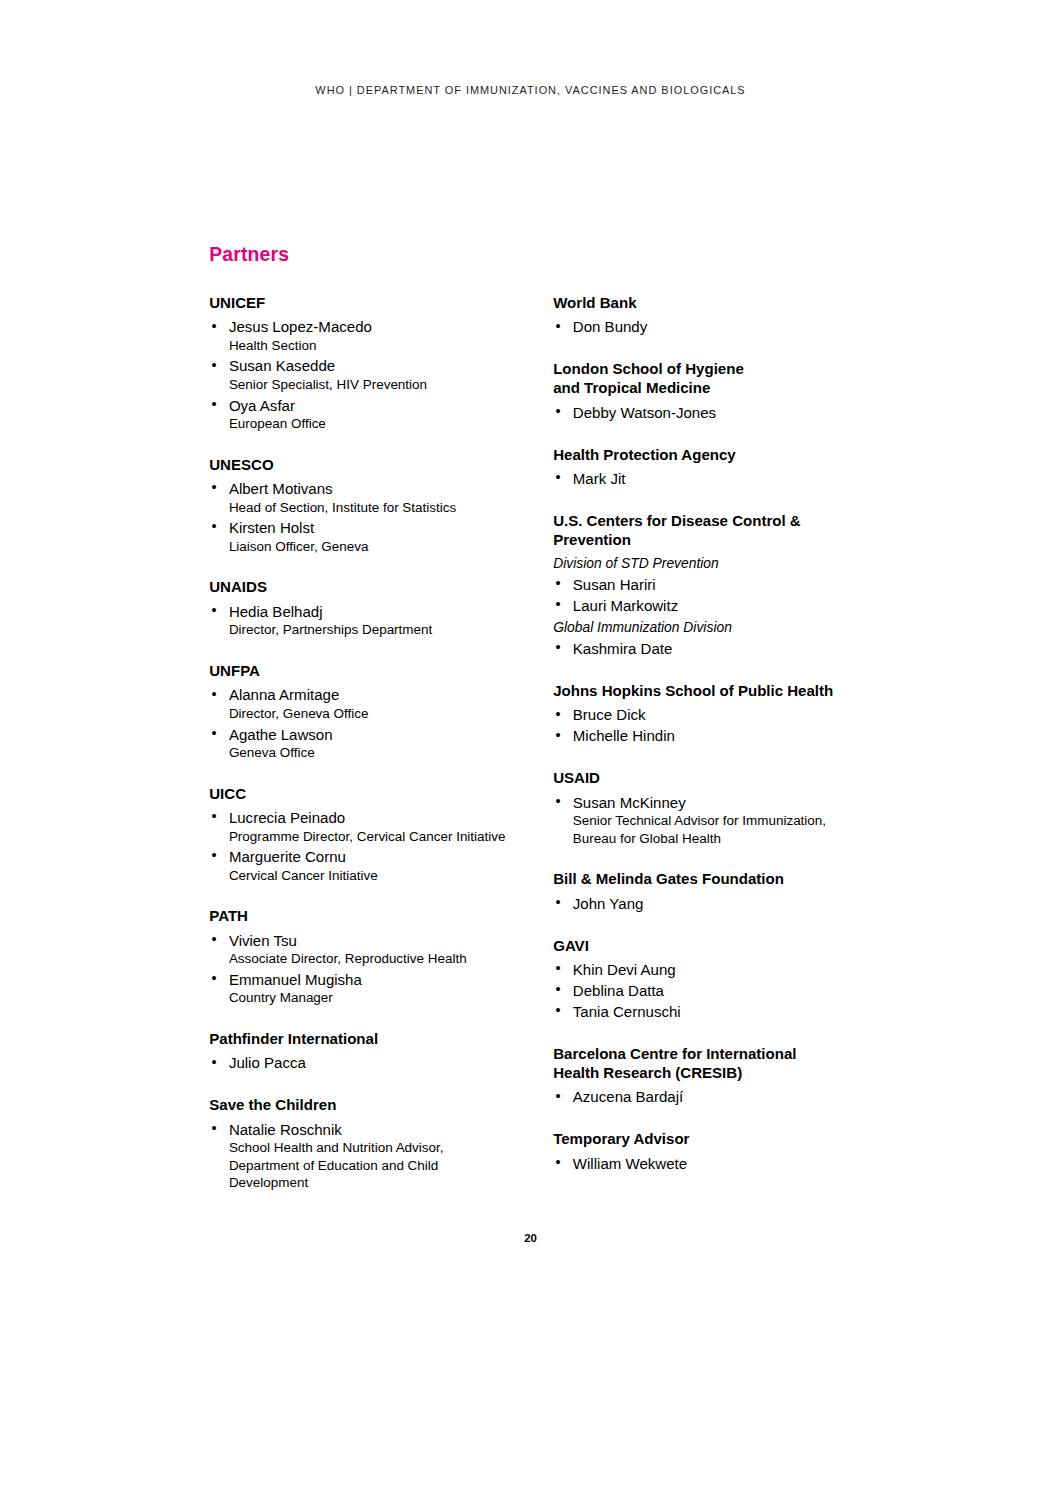WHO | Department of Immunization, Vaccines and Biologicals
Partners
UNICEF
Jesus Lopez-Macedo Health Section
Susan Kasedde Senior Specialist, HIV Prevention
Oya Asfar European Office
UNESCO
Albert Motivans Head of Section, Institute for Statistics
Kirsten Holst Liaison Officer, Geneva
UNAIDS
Hedia Belhadj Director, Partnerships Department
UNFPA
Alanna Armitage Director, Geneva Office
Agathe Lawson Geneva Office
UICC
Lucrecia Peinado Programme Director, Cervical Cancer Initiative
Marguerite Cornu Cervical Cancer Initiative
PATH
Vivien Tsu Associate Director, Reproductive Health
Emmanuel Mugisha Country Manager
Pathfinder International
Julio Pacca
Save the Children
Natalie Roschnik School Health and Nutrition Advisor,
Department of Education and Child
Development
World Bank
Don Bundy
London School of Hygiene
and Tropical Medicine
Debby Watson-Jones
Health Protection Agency
Mark Jit
U.S. Centers for Disease Control & Prevention
Division of STD Prevention
Susan Hariri
Lauri Markowitz
Global Immunization Division
Kashmira Date
Johns Hopkins School of Public Health
Bruce Dick
Michelle Hindin
USAID
Susan McKinney Senior Technical Advisor for Immunization,
Bureau for Global Health
Bill & Melinda Gates Foundation
John Yang
GAVI
Khin Devi Aung
Deblina Datta
Tania Cernuschi
Barcelona Centre for International
Health Research (CRESIB)
Azucena Bardají
Temporary Advisor
William Wekwete
20